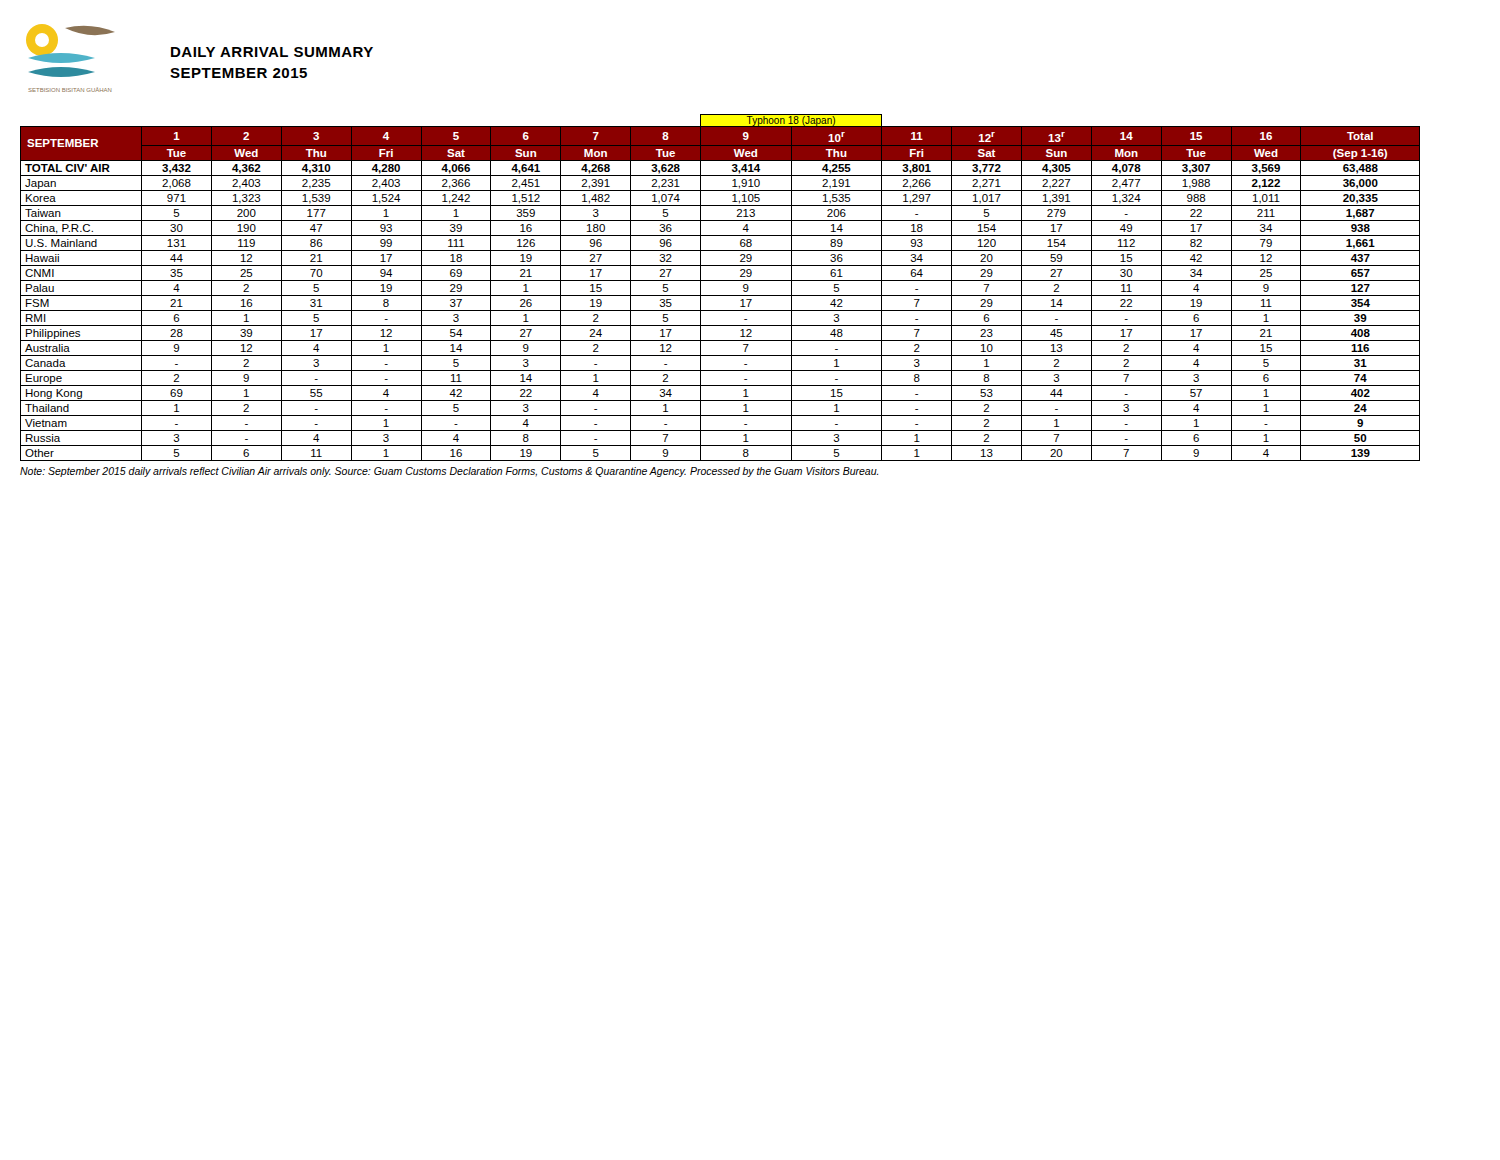SETBISION BISITAN GUÅHAN
DAILY ARRIVAL SUMMARY
SEPTEMBER 2015
| | | | | | | | | | Typhoon 18 (Japan) | | | | | | | |
| SEPTEMBER | 1 | 2 | 3 | 4 | 5 | 6 | 7 | 8 | 9 | 10 r | 11 | 12 r | 13 r | 14 | 15 | 16 | Total |
| Tue | Wed | Thu | Fri | Sat | Sun | Mon | Tue | Wed | Thu | Fri | Sat | Sun | Mon | Tue | Wed | (Sep 1-16) |
| TOTAL CIV' AIR | 3,432 | 4,362 | 4,310 | 4,280 | 4,066 | 4,641 | 4,268 | 3,628 | 3,414 | 4,255 | 3,801 | 3,772 | 4,305 | 4,078 | 3,307 | 3,569 | 63,488 |
| Japan | 2,068 | 2,403 | 2,235 | 2,403 | 2,366 | 2,451 | 2,391 | 2,231 | 1,910 | 2,191 | 2,266 | 2,271 | 2,227 | 2,477 | 1,988 | 2,122 | 36,000 |
| Korea | 971 | 1,323 | 1,539 | 1,524 | 1,242 | 1,512 | 1,482 | 1,074 | 1,105 | 1,535 | 1,297 | 1,017 | 1,391 | 1,324 | 988 | 1,011 | 20,335 |
| Taiwan | 5 | 200 | 177 | 1 | 1 | 359 | 3 | 5 | 213 | 206 | - | 5 | 279 | - | 22 | 211 | 1,687 |
| China, P.R.C. | 30 | 190 | 47 | 93 | 39 | 16 | 180 | 36 | 4 | 14 | 18 | 154 | 17 | 49 | 17 | 34 | 938 |
| U.S. Mainland | 131 | 119 | 86 | 99 | 111 | 126 | 96 | 96 | 68 | 89 | 93 | 120 | 154 | 112 | 82 | 79 | 1,661 |
| Hawaii | 44 | 12 | 21 | 17 | 18 | 19 | 27 | 32 | 29 | 36 | 34 | 20 | 59 | 15 | 42 | 12 | 437 |
| CNMI | 35 | 25 | 70 | 94 | 69 | 21 | 17 | 27 | 29 | 61 | 64 | 29 | 27 | 30 | 34 | 25 | 657 |
| Palau | 4 | 2 | 5 | 19 | 29 | 1 | 15 | 5 | 9 | 5 | - | 7 | 2 | 11 | 4 | 9 | 127 |
| FSM | 21 | 16 | 31 | 8 | 37 | 26 | 19 | 35 | 17 | 42 | 7 | 29 | 14 | 22 | 19 | 11 | 354 |
| RMI | 6 | 1 | 5 | - | 3 | 1 | 2 | 5 | - | 3 | - | 6 | - | - | 6 | 1 | 39 |
| Philippines | 28 | 39 | 17 | 12 | 54 | 27 | 24 | 17 | 12 | 48 | 7 | 23 | 45 | 17 | 17 | 21 | 408 |
| Australia | 9 | 12 | 4 | 1 | 14 | 9 | 2 | 12 | 7 | - | 2 | 10 | 13 | 2 | 4 | 15 | 116 |
| Canada | - | 2 | 3 | - | 5 | 3 | - | - | - | 1 | 3 | 1 | 2 | 2 | 4 | 5 | 31 |
| Europe | 2 | 9 | - | - | 11 | 14 | 1 | 2 | - | - | 8 | 8 | 3 | 7 | 3 | 6 | 74 |
| Hong Kong | 69 | 1 | 55 | 4 | 42 | 22 | 4 | 34 | 1 | 15 | - | 53 | 44 | - | 57 | 1 | 402 |
| Thailand | 1 | 2 | - | - | 5 | 3 | - | 1 | 1 | 1 | - | 2 | - | 3 | 4 | 1 | 24 |
| Vietnam | - | - | - | 1 | - | 4 | - | - | - | - | - | 2 | 1 | - | 1 | - | 9 |
| Russia | 3 | - | 4 | 3 | 4 | 8 | - | 7 | 1 | 3 | 1 | 2 | 7 | - | 6 | 1 | 50 |
| Other | 5 | 6 | 11 | 1 | 16 | 19 | 5 | 9 | 8 | 5 | 1 | 13 | 20 | 7 | 9 | 4 | 139 |
Note: September 2015 daily arrivals reflect Civilian Air arrivals only. Source: Guam Customs Declaration Forms, Customs & Quarantine Agency. Processed by the Guam Visitors Bureau.